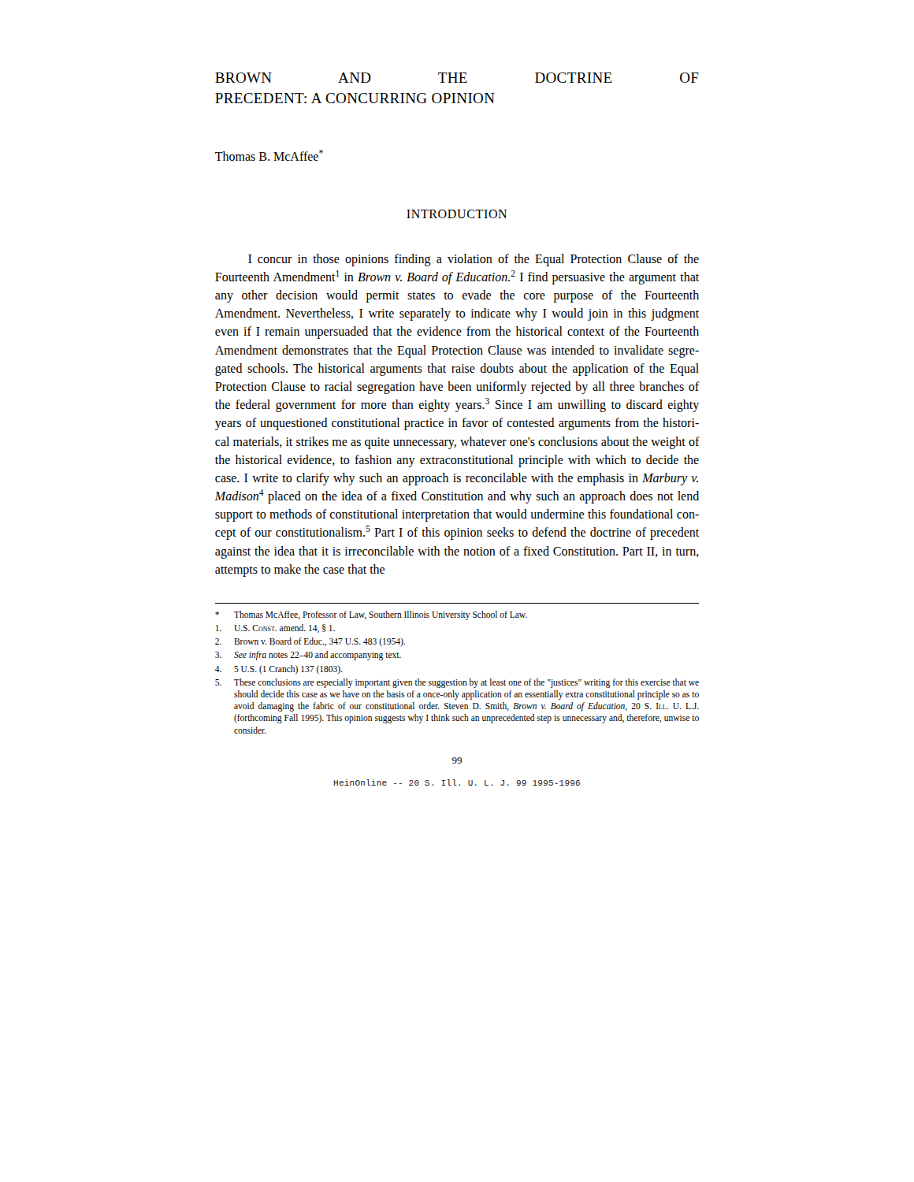Brown and the Doctrine of Precedent: A Concurring Opinion
Thomas B. McAffee*
INTRODUCTION
I concur in those opinions finding a violation of the Equal Protection Clause of the Fourteenth Amendment1 in Brown v. Board of Education.2 I find persuasive the argument that any other decision would permit states to evade the core purpose of the Fourteenth Amendment. Nevertheless, I write separately to indicate why I would join in this judgment even if I remain unpersuaded that the evidence from the historical context of the Fourteenth Amendment demonstrates that the Equal Protection Clause was intended to invalidate segregated schools. The historical arguments that raise doubts about the application of the Equal Protection Clause to racial segregation have been uniformly rejected by all three branches of the federal government for more than eighty years.3 Since I am unwilling to discard eighty years of unquestioned constitutional practice in favor of contested arguments from the historical materials, it strikes me as quite unnecessary, whatever one's conclusions about the weight of the historical evidence, to fashion any extraconstitutional principle with which to decide the case. I write to clarify why such an approach is reconcilable with the emphasis in Marbury v. Madison4 placed on the idea of a fixed Constitution and why such an approach does not lend support to methods of constitutional interpretation that would undermine this foundational concept of our constitutionalism.5 Part I of this opinion seeks to defend the doctrine of precedent against the idea that it is irreconcilable with the notion of a fixed Constitution. Part II, in turn, attempts to make the case that the
*
Thomas McAffee, Professor of Law, Southern Illinois University School of Law.
1.
U.S. Const. amend. 14, § 1.
2.
Brown v. Board of Educ., 347 U.S. 483 (1954).
3.
See infra notes 22–40 and accompanying text.
4.
5 U.S. (1 Cranch) 137 (1803).
5.
These conclusions are especially important given the suggestion by at least one of the "justices" writing for this exercise that we should decide this case as we have on the basis of a once-only application of an essentially extra constitutional principle so as to avoid damaging the fabric of our constitutional order. Steven D. Smith, Brown v. Board of Education, 20 S. Ill. U. L.J. (forthcoming Fall 1995). This opinion suggests why I think such an unprecedented step is unnecessary and, therefore, unwise to consider.
99
HeinOnline -- 20 S. Ill. U. L. J. 99 1995-1996